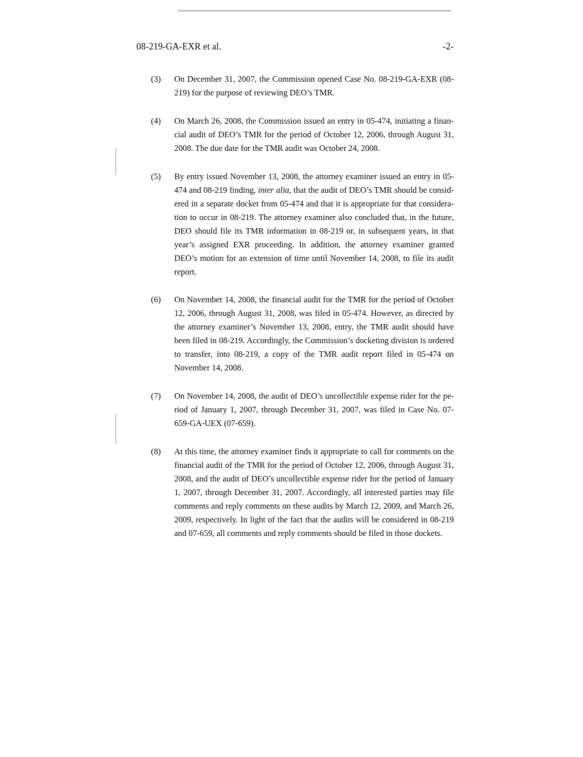08-219-GA-EXR et al. -2-
(3) On December 31, 2007, the Commission opened Case No. 08-219-GA-EXR (08-219) for the purpose of reviewing DEO’s TMR.
(4) On March 26, 2008, the Commission issued an entry in 05-474, initiating a financial audit of DEO’s TMR for the period of October 12, 2006, through August 31, 2008. The due date for the TMR audit was October 24, 2008.
(5) By entry issued November 13, 2008, the attorney examiner issued an entry in 05-474 and 08-219 finding, inter alia, that the audit of DEO’s TMR should be considered in a separate docket from 05-474 and that it is appropriate for that consideration to occur in 08-219. The attorney examiner also concluded that, in the future, DEO should file its TMR information in 08-219 or, in subsequent years, in that year’s assigned EXR proceeding. In addition, the attorney examiner granted DEO’s motion for an extension of time until November 14, 2008, to file its audit report.
(6) On November 14, 2008, the financial audit for the TMR for the period of October 12, 2006, through August 31, 2008, was filed in 05-474. However, as directed by the attorney examiner’s November 13, 2008, entry, the TMR audit should have been filed in 08-219. Accordingly, the Commission’s docketing division is ordered to transfer, into 08-219, a copy of the TMR audit report filed in 05-474 on November 14, 2008.
(7) On November 14, 2008, the audit of DEO’s uncollectible expense rider for the period of January 1, 2007, through December 31, 2007, was filed in Case No. 07-659-GA-UEX (07-659).
(8) At this time, the attorney examiner finds it appropriate to call for comments on the financial audit of the TMR for the period of October 12, 2006, through August 31, 2008, and the audit of DEO’s uncollectible expense rider for the period of January 1, 2007, through December 31, 2007. Accordingly, all interested parties may file comments and reply comments on these audits by March 12, 2009, and March 26, 2009, respectively. In light of the fact that the audits will be considered in 08-219 and 07-659, all comments and reply comments should be filed in those dockets.